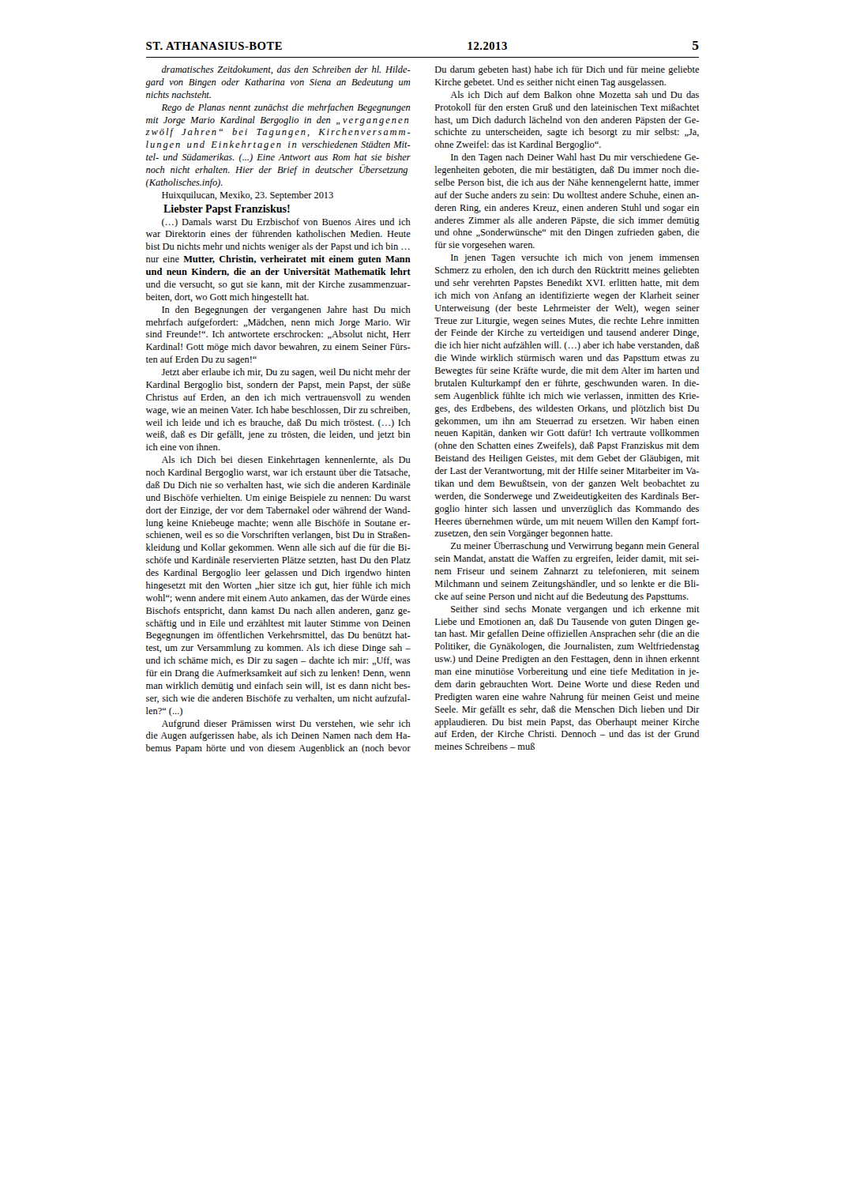ST. ATHANASIUS-BOTE 12.2013 5
dramatisches Zeitdokument, das den Schreiben der hl. Hildegard von Bingen oder Katharina von Siena an Bedeutung um nichts nachsteht.
Rego de Planas nennt zunächst die mehrfachen Begegnungen mit Jorge Mario Kardinal Bergoglio in den „vergangenen zwölf Jahren“ bei Tagungen, Kirchenversammlungen und Einkehrtagen in verschiedenen Städten Mittel- und Südamerikas. (...) Eine Antwort aus Rom hat sie bisher noch nicht erhalten. Hier der Brief in deutscher Übersetzung (Katholisches.info).
Huixquilucan, Mexiko, 23. September 2013
Liebster Papst Franziskus!
(…) Damals warst Du Erzbischof von Buenos Aires und ich war Direktorin eines der führenden katholischen Medien. Heute bist Du nichts mehr und nichts weniger als der Papst und ich bin … nur eine Mutter, Christin, verheiratet mit einem guten Mann und neun Kindern, die an der Universität Mathematik lehrt und die versucht, so gut sie kann, mit der Kirche zusammen­zuarbeiten, dort, wo Gott mich hingestellt hat.
In den Begegnungen der vergangenen Jahre hast Du mich mehrfach aufgefordert: „Mädchen, nenn mich Jorge Mario. Wir sind Freunde!“. Ich antwortete erschrocken: „Absolut nicht, Herr Kardinal! Gott möge mich davor bewahren, zu einem Seiner Fürsten auf Erden Du zu sagen!“
Jetzt aber erlaube ich mir, Du zu sagen, weil Du nicht mehr der Kardinal Bergoglio bist, sondern der Papst, mein Papst, der süße Christus auf Erden, an den ich mich vertrauensvoll zu wenden wage, wie an meinen Vater. Ich habe beschlossen, Dir zu schreiben, weil ich leide und ich es brauche, daß Du mich tröstest. (…) Ich weiß, daß es Dir gefällt, jene zu trösten, die leiden, und jetzt bin ich eine von ihnen.
Als ich Dich bei diesen Einkehrtagen kennenlernte, als Du noch Kardinal Bergoglio warst, war ich erstaunt über die Tatsache, daß Du Dich nie so verhalten hast, wie sich die anderen Kardinäle und Bischöfe verhielten. Um einige Beispiele zu nennen: Du warst dort der Einzige, der vor dem Tabernakel oder während der Wandlung keine Kniebeuge machte; wenn alle Bischöfe in Soutane erschienen, weil es so die Vorschriften verlangen, bist Du in Straßenkleidung und Kollar gekommen. Wenn alle sich auf die für die Bischöfe und Kardinäle reservierten Plätze setzten, hast Du den Platz des Kardinal Bergoglio leer gelassen und Dich irgendwo hinten hingesetzt mit den Worten „hier sitze ich gut, hier fühle ich mich wohl“; wenn andere mit einem Auto ankamen, das der Würde eines Bischofs entspricht, dann kamst Du nach allen anderen, ganz geschäftig und in Eile und erzähltest mit lauter Stimme von Deinen Begegnungen im öffentlichen Verkehrsmittel, das Du benützt hattest, um zur Versammlung zu kommen. Als ich diese Dinge sah – und ich schäme mich, es Dir zu sagen – dachte ich mir: „Uff, was für ein Drang die Aufmerksamkeit auf sich zu lenken! Denn, wenn man wirklich demütig und einfach sein will, ist es dann nicht besser, sich wie die anderen Bischöfe zu verhalten, um nicht aufzufallen?“ (...)
Aufgrund dieser Prämissen wirst Du verstehen, wie sehr ich die Augen aufgerissen habe, als ich Deinen Namen nach dem Habemus Papam hörte und von diesem Augenblick an (noch bevor Du darum gebeten hast) habe ich für Dich und für meine geliebte Kirche gebetet. Und es seither nicht einen Tag ausgelassen.
Als ich Dich auf dem Balkon ohne Mozetta sah und Du das Protokoll für den ersten Gruß und den lateinischen Text mißachtet hast, um Dich dadurch lächelnd von den anderen Päpsten der Geschichte zu unterscheiden, sagte ich besorgt zu mir selbst: „Ja, ohne Zweifel: das ist Kardinal Bergoglio“.
In den Tagen nach Deiner Wahl hast Du mir verschiedene Gelegenheiten geboten, die mir bestätigten, daß Du immer noch dieselbe Person bist, die ich aus der Nähe kennengelernt hatte, immer auf der Suche anders zu sein: Du wolltest andere Schuhe, einen anderen Ring, ein anderes Kreuz, einen anderen Stuhl und sogar ein anderes Zimmer als alle anderen Päpste, die sich immer demütig und ohne „Sonderwünsche“ mit den Dingen zufrieden gaben, die für sie vorgesehen waren.
In jenen Tagen versuchte ich mich von jenem immensen Schmerz zu erholen, den ich durch den Rücktritt meines geliebten und sehr verehrten Papstes Benedikt XVI. erlitten hatte, mit dem ich mich von Anfang an identifizierte wegen der Klarheit seiner Unterweisung (der beste Lehrmeister der Welt), wegen seiner Treue zur Liturgie, wegen seines Mutes, die rechte Lehre inmitten der Feinde der Kirche zu verteidigen und tausend anderer Dinge, die ich hier nicht aufzählen will. (…) aber ich habe verstanden, daß die Winde wirklich stürmisch waren und das Papsttum etwas zu Bewegtes für seine Kräfte wurde, die mit dem Alter im harten und brutalen Kulturkampf den er führte, geschwunden waren. In diesem Augenblick fühlte ich mich wie verlassen, inmitten des Krieges, des Erdbebens, des wildesten Orkans, und plötzlich bist Du gekommen, um ihn am Steuerrad zu ersetzen. Wir haben einen neuen Kapitän, danken wir Gott dafür! Ich vertraute vollkommen (ohne den Schatten eines Zweifels), daß Papst Franziskus mit dem Beistand des Heiligen Geistes, mit dem Gebet der Gläubigen, mit der Last der Verantwortung, mit der Hilfe seiner Mitarbeiter im Vatikan und dem Bewußtsein, von der ganzen Welt beobachtet zu werden, die Sonderwege und Zweideutigkeiten des Kardinals Bergoglio hinter sich lassen und unverzüglich das Kommando des Heeres übernehmen würde, um mit neuem Willen den Kampf fortzusetzen, den sein Vorgänger begonnen hatte.
Zu meiner Überraschung und Verwirrung begann mein General sein Mandat, anstatt die Waffen zu ergreifen, leider damit, mit seinem Friseur und seinem Zahnarzt zu telefonieren, mit seinem Milchmann und seinem Zeitungshändler, und so lenkte er die Blicke auf seine Person und nicht auf die Bedeutung des Papsttums.
Seither sind sechs Monate vergangen und ich erkenne mit Liebe und Emotionen an, daß Du Tausende von guten Dingen getan hast. Mir gefallen Deine offiziellen Ansprachen sehr (die an die Politiker, die Gynäkologen, die Journalisten, zum Weltfriedenstag usw.) und Deine Predigten an den Festtagen, denn in ihnen erkennt man eine minutiöse Vorbereitung und eine tiefe Meditation in jedem darin gebrauchten Wort. Deine Worte und diese Reden und Predigten waren eine wahre Nahrung für meinen Geist und meine Seele. Mir gefällt es sehr, daß die Menschen Dich lieben und Dir applaudieren. Du bist mein Papst, das Oberhaupt meiner Kirche auf Erden, der Kirche Christi. Dennoch – und das ist der Grund meines Schreibens – muß